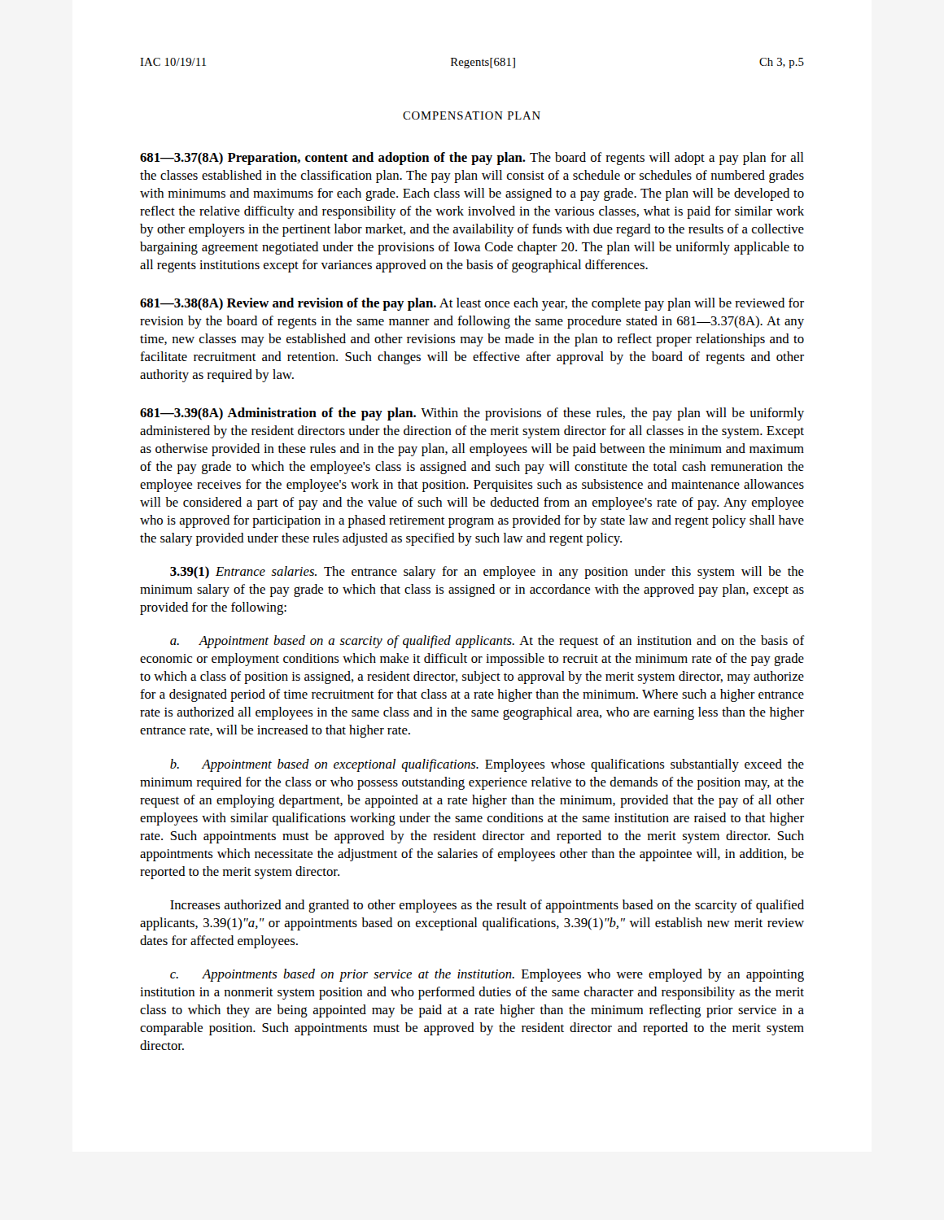IAC 10/19/11 Regents[681] Ch 3, p.5
Compensation Plan
681—3.37(8A) Preparation, content and adoption of the pay plan. The board of regents will adopt a pay plan for all the classes established in the classification plan. The pay plan will consist of a schedule or schedules of numbered grades with minimums and maximums for each grade. Each class will be assigned to a pay grade. The plan will be developed to reflect the relative difficulty and responsibility of the work involved in the various classes, what is paid for similar work by other employers in the pertinent labor market, and the availability of funds with due regard to the results of a collective bargaining agreement negotiated under the provisions of Iowa Code chapter 20. The plan will be uniformly applicable to all regents institutions except for variances approved on the basis of geographical differences.
681—3.38(8A) Review and revision of the pay plan. At least once each year, the complete pay plan will be reviewed for revision by the board of regents in the same manner and following the same procedure stated in 681—3.37(8A). At any time, new classes may be established and other revisions may be made in the plan to reflect proper relationships and to facilitate recruitment and retention. Such changes will be effective after approval by the board of regents and other authority as required by law.
681—3.39(8A) Administration of the pay plan. Within the provisions of these rules, the pay plan will be uniformly administered by the resident directors under the direction of the merit system director for all classes in the system. Except as otherwise provided in these rules and in the pay plan, all employees will be paid between the minimum and maximum of the pay grade to which the employee's class is assigned and such pay will constitute the total cash remuneration the employee receives for the employee's work in that position. Perquisites such as subsistence and maintenance allowances will be considered a part of pay and the value of such will be deducted from an employee's rate of pay. Any employee who is approved for participation in a phased retirement program as provided for by state law and regent policy shall have the salary provided under these rules adjusted as specified by such law and regent policy.
3.39(1) Entrance salaries. The entrance salary for an employee in any position under this system will be the minimum salary of the pay grade to which that class is assigned or in accordance with the approved pay plan, except as provided for the following:
a. Appointment based on a scarcity of qualified applicants. At the request of an institution and on the basis of economic or employment conditions which make it difficult or impossible to recruit at the minimum rate of the pay grade to which a class of position is assigned, a resident director, subject to approval by the merit system director, may authorize for a designated period of time recruitment for that class at a rate higher than the minimum. Where such a higher entrance rate is authorized all employees in the same class and in the same geographical area, who are earning less than the higher entrance rate, will be increased to that higher rate.
b. Appointment based on exceptional qualifications. Employees whose qualifications substantially exceed the minimum required for the class or who possess outstanding experience relative to the demands of the position may, at the request of an employing department, be appointed at a rate higher than the minimum, provided that the pay of all other employees with similar qualifications working under the same conditions at the same institution are raised to that higher rate. Such appointments must be approved by the resident director and reported to the merit system director. Such appointments which necessitate the adjustment of the salaries of employees other than the appointee will, in addition, be reported to the merit system director.
Increases authorized and granted to other employees as the result of appointments based on the scarcity of qualified applicants, 3.39(1)"a," or appointments based on exceptional qualifications, 3.39(1)"b," will establish new merit review dates for affected employees.
c. Appointments based on prior service at the institution. Employees who were employed by an appointing institution in a nonmerit system position and who performed duties of the same character and responsibility as the merit class to which they are being appointed may be paid at a rate higher than the minimum reflecting prior service in a comparable position. Such appointments must be approved by the resident director and reported to the merit system director.